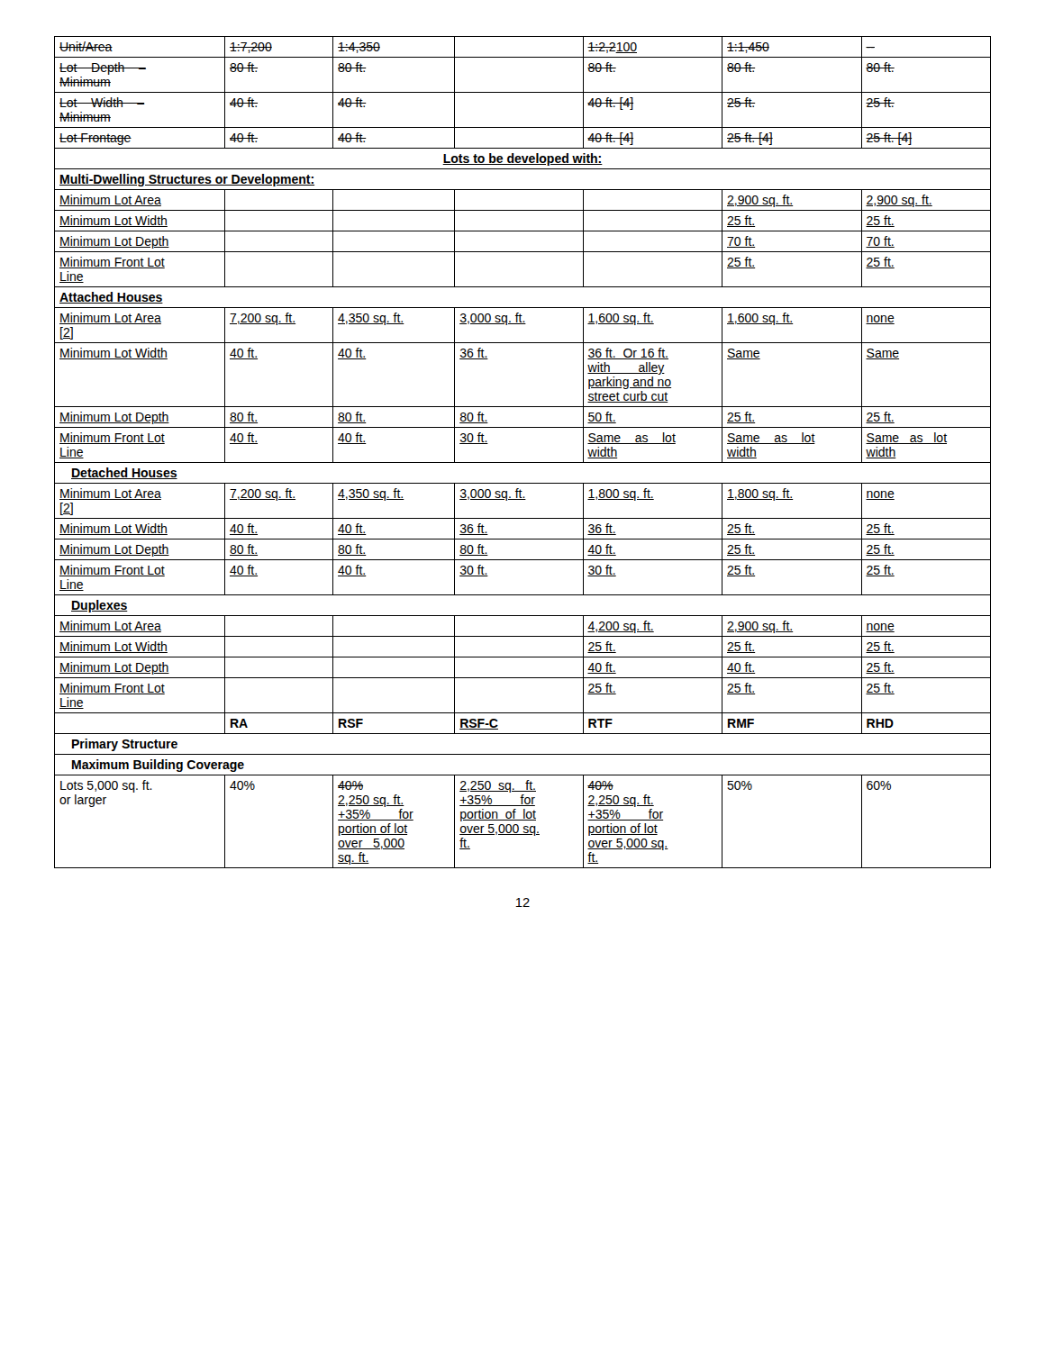| Unit/Area | 1:7,200 | 1:4,350 | | 1:2,2 100 | 1:1,450 | -- |
| Lot Depth – Minimum | 80 ft. | 80 ft. | | 80 ft. | 80 ft. | 80 ft. |
| Lot Width – Minimum | 40 ft. | 40 ft. | | 40 ft. [4] | 25 ft. | 25 ft. |
| Lot Frontage | 40 ft. | 40 ft. | | 40 ft. [4] | 25 ft. [4] | 25 ft. [4] |
| Lots to be developed with: |
| Multi-Dwelling Structures or Development: |
| Minimum Lot Area | | | | | 2,900 sq. ft. | 2,900 sq. ft. |
| Minimum Lot Width | | | | | 25 ft. | 25 ft. |
| Minimum Lot Depth | | | | | 70 ft. | 70 ft. |
| Minimum Front Lot Line | | | | | 25 ft. | 25 ft. |
| Attached Houses |
| Minimum Lot Area [2] | 7,200 sq. ft. | 4,350 sq. ft. | 3,000 sq. ft. | 1,600 sq. ft. | 1,600 sq. ft. | none |
| Minimum Lot Width | 40 ft. | 40 ft. | 36 ft. | 36 ft. Or 16 ft. with alley parking and no street curb cut | Same | Same |
| Minimum Lot Depth | 80 ft. | 80 ft. | 80 ft. | 50 ft. | 25 ft. | 25 ft. |
| Minimum Front Lot Line | 40 ft. | 40 ft. | 30 ft. | Same as lot width | Same as lot width | Same as lot width |
| Detached Houses |
| Minimum Lot Area [2] | 7,200 sq. ft. | 4,350 sq. ft. | 3,000 sq. ft. | 1,800 sq. ft. | 1,800 sq. ft. | none |
| Minimum Lot Width | 40 ft. | 40 ft. | 36 ft. | 36 ft. | 25 ft. | 25 ft. |
| Minimum Lot Depth | 80 ft. | 80 ft. | 80 ft. | 40 ft. | 25 ft. | 25 ft. |
| Minimum Front Lot Line | 40 ft. | 40 ft. | 30 ft. | 30 ft. | 25 ft. | 25 ft. |
| Duplexes |
| Minimum Lot Area | | | | 4,200 sq. ft. | 2,900 sq. ft. | none |
| Minimum Lot Width | | | | 25 ft. | 25 ft. | 25 ft. |
| Minimum Lot Depth | | | | 40 ft. | 40 ft. | 25 ft. |
| Minimum Front Lot Line | | | | 25 ft. | 25 ft. | 25 ft. |
| | RA | RSF | RSF-C | RTF | RMF | RHD |
| Primary Structure |
| Maximum Building Coverage |
| Lots 5,000 sq. ft. or larger | 40% | 40% 2,250 sq. ft. +35% for portion of lot over 5,000 sq. ft. | 2,250 sq. ft. +35% for portion of lot over 5,000 sq. ft. | 40% 2,250 sq. ft. +35% for portion of lot over 5,000 sq. ft. | 50% | 60% |
12